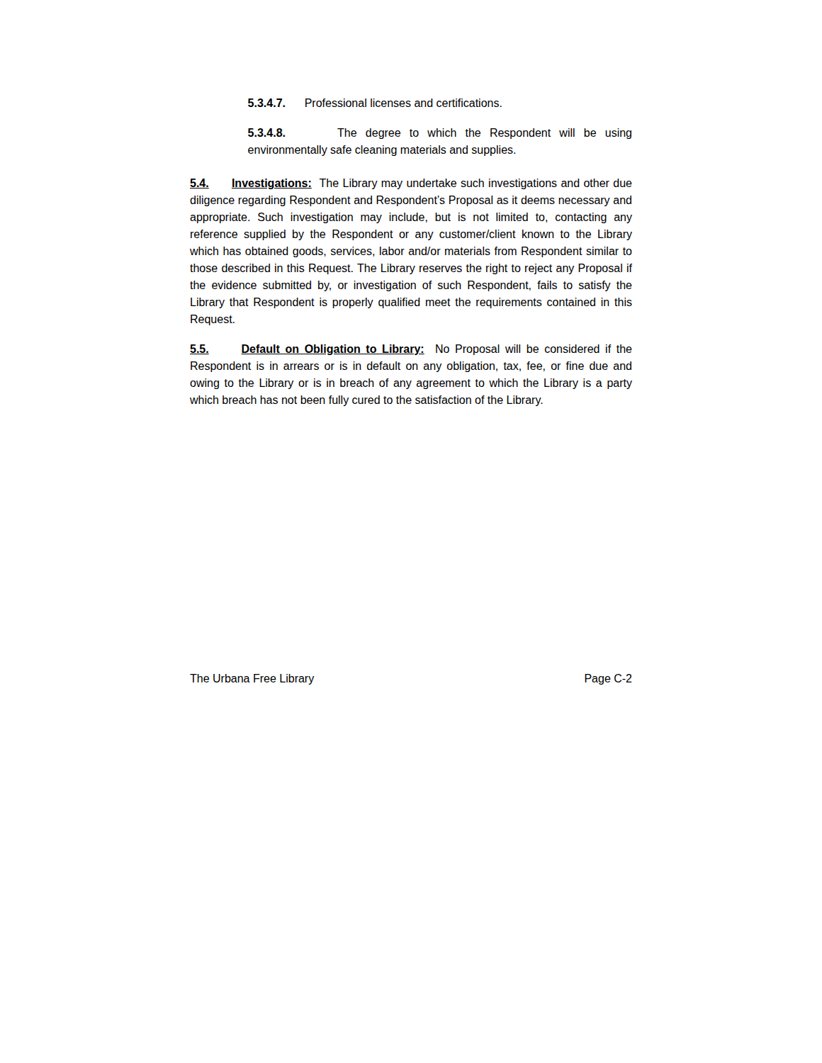5.3.4.7. Professional licenses and certifications.
5.3.4.8. The degree to which the Respondent will be using environmentally safe cleaning materials and supplies.
5.4. Investigations: The Library may undertake such investigations and other due diligence regarding Respondent and Respondent’s Proposal as it deems necessary and appropriate. Such investigation may include, but is not limited to, contacting any reference supplied by the Respondent or any customer/client known to the Library which has obtained goods, services, labor and/or materials from Respondent similar to those described in this Request. The Library reserves the right to reject any Proposal if the evidence submitted by, or investigation of such Respondent, fails to satisfy the Library that Respondent is properly qualified meet the requirements contained in this Request.
5.5. Default on Obligation to Library: No Proposal will be considered if the Respondent is in arrears or is in default on any obligation, tax, fee, or fine due and owing to the Library or is in breach of any agreement to which the Library is a party which breach has not been fully cured to the satisfaction of the Library.
The Urbana Free Library
Page C-2